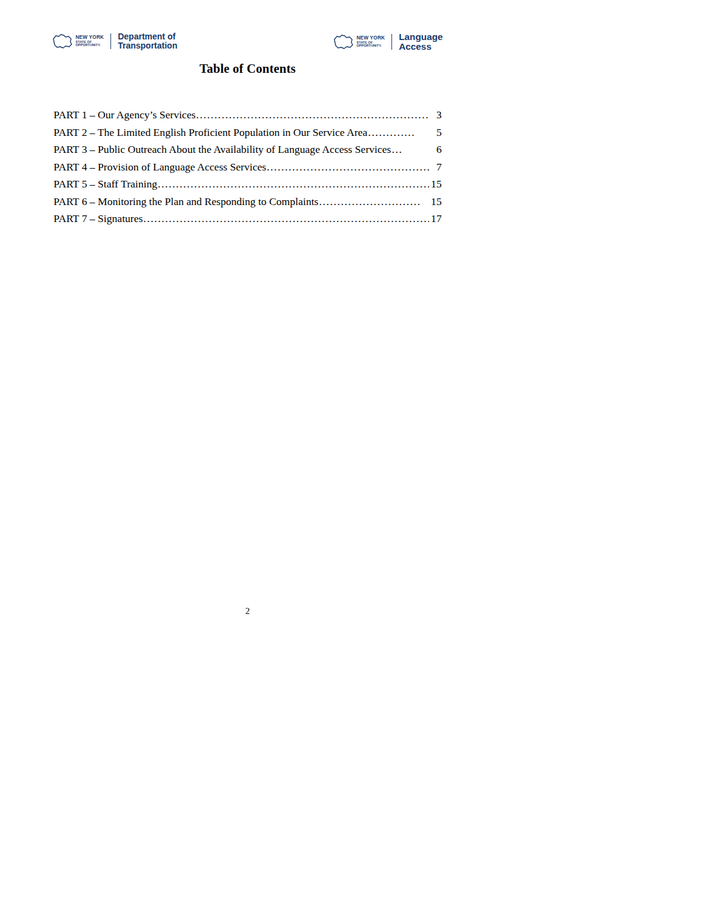NEW YORK
STATE OF
OPPORTUNITY.
Department of
Transportation
NEW YORK
STATE OF
OPPORTUNITY.
Language
Access
Table of Contents
PART 1 – Our Agency’s Services ............................................................................. 3
PART 2 – The Limited English Proficient Population in Our Service Area ............. 5
PART 3 – Public Outreach About the Availability of Language Access Services ... 6
PART 4 – Provision of Language Access Services ................................................. 7
PART 5 – Staff Training .......................................................................................... 15
PART 6 – Monitoring the Plan and Responding to Complaints ............................ 15
PART 7 – Signatures ............................................................................................... 17
2